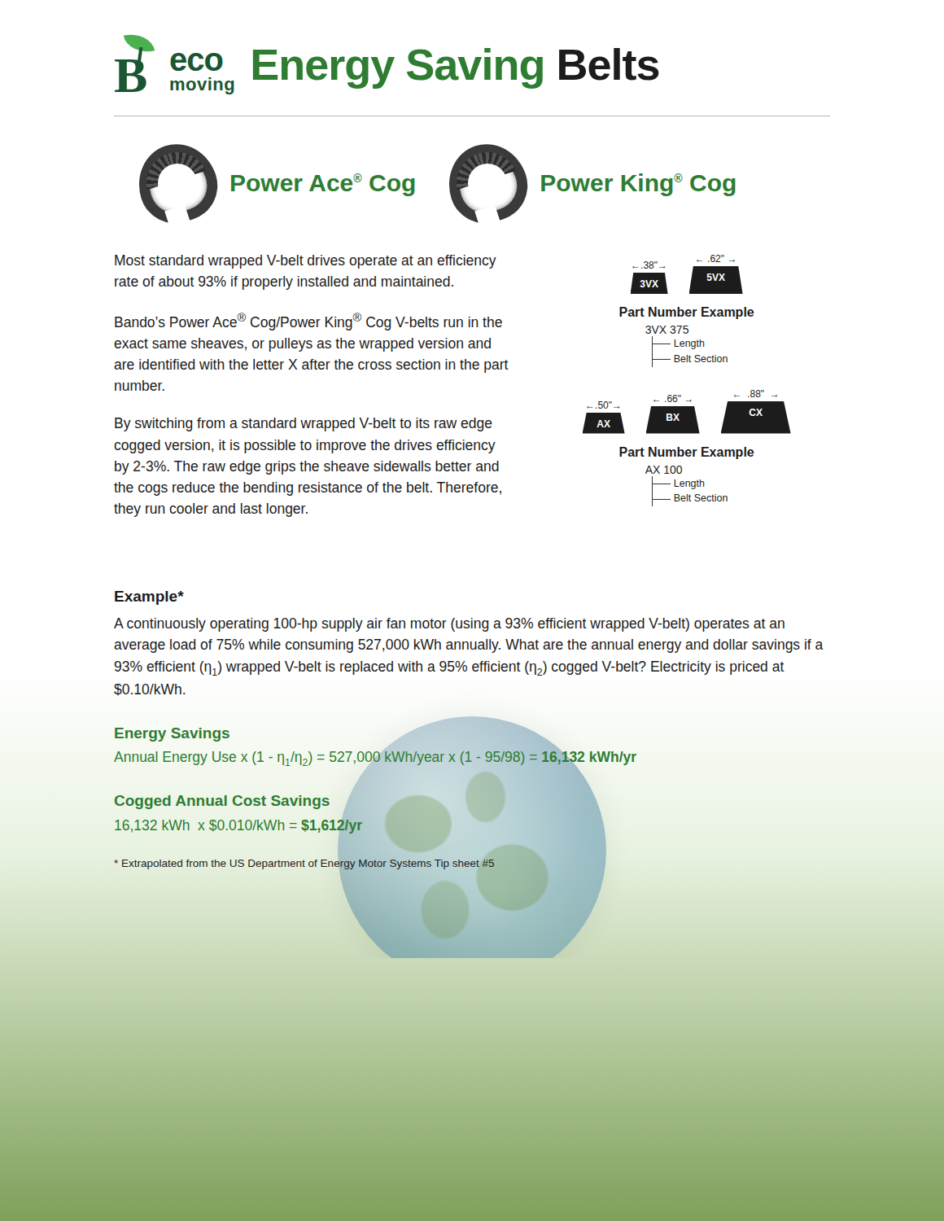B
eco
moving
Energy Saving Belts
Power Ace® Cog
Power King® Cog
Most standard wrapped V-belt drives operate at an efficiency rate of about 93% if properly installed and maintained.
Bando’s Power Ace® Cog/Power King® Cog V-belts run in the exact same sheaves, or pulleys as the wrapped version and are identified with the letter X after the cross section in the part number.
By switching from a standard wrapped V-belt to its raw edge cogged version, it is possible to improve the drives efficiency by 2-3%. The raw edge grips the sheave sidewalls better and the cogs reduce the bending resistance of the belt. Therefore, they run cooler and last longer.
←.38"→
3VX↕.32"
← .62" →
5VX↕.54"
Part Number Example
3VX 375
Length
Belt Section
←.50"→
AX↕.31"
← .66" →
BX↕.41"
← .88" →
CX↕.53"
Part Number Example
AX 100
Length
Belt Section
Example*
A continuously operating 100-hp supply air fan motor (using a 93% efficient wrapped V-belt) operates at an average load of 75% while consuming 527,000 kWh annually. What are the annual energy and dollar savings if a 93% efficient (η1) wrapped V-belt is replaced with a 95% efficient (η2) cogged V-belt? Electricity is priced at $0.10/kWh.
Energy Savings
Annual Energy Use x (1 - η1/η2) = 527,000 kWh/year x (1 - 95/98) = 16,132 kWh/yr
Cogged Annual Cost Savings
16,132 kWh x $0.010/kWh = $1,612/yr
* Extrapolated from the US Department of Energy Motor Systems Tip sheet #5